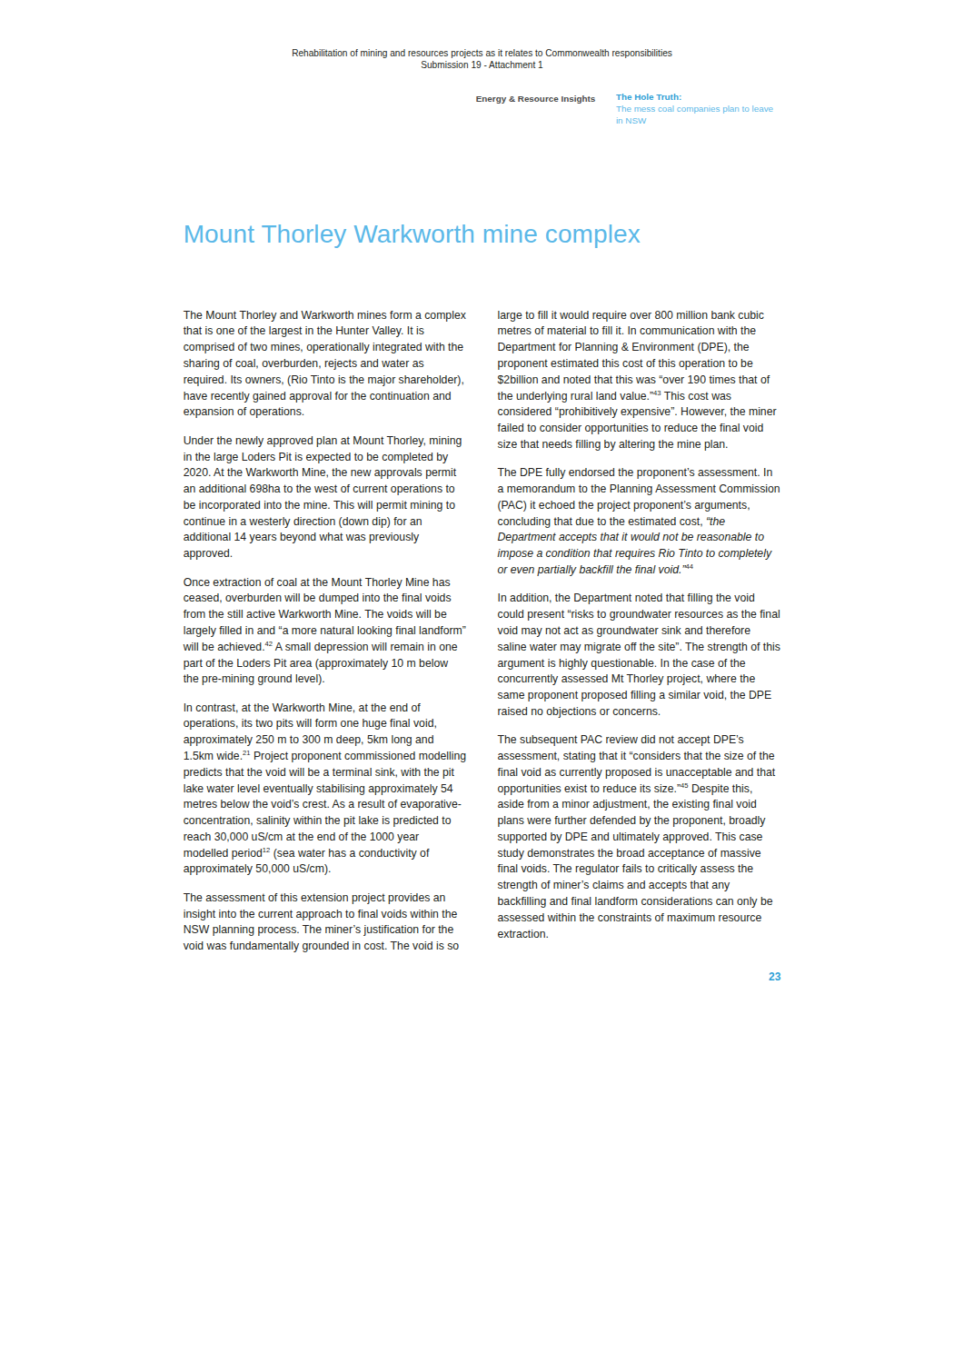Rehabilitation of mining and resources projects as it relates to Commonwealth responsibilities
Submission 19 - Attachment 1
Energy & Resource Insights
The Hole Truth: The mess coal companies plan to leave in NSW
Mount Thorley Warkworth mine complex
The Mount Thorley and Warkworth mines form a complex that is one of the largest in the Hunter Valley. It is comprised of two mines, operationally integrated with the sharing of coal, overburden, rejects and water as required. Its owners, (Rio Tinto is the major shareholder), have recently gained approval for the continuation and expansion of operations.
Under the newly approved plan at Mount Thorley, mining in the large Loders Pit is expected to be completed by 2020. At the Warkworth Mine, the new approvals permit an additional 698ha to the west of current operations to be incorporated into the mine. This will permit mining to continue in a westerly direction (down dip) for an additional 14 years beyond what was previously approved.
Once extraction of coal at the Mount Thorley Mine has ceased, overburden will be dumped into the final voids from the still active Warkworth Mine. The voids will be largely filled in and “a more natural looking final landform” will be achieved.42 A small depression will remain in one part of the Loders Pit area (approximately 10 m below the pre-mining ground level).
In contrast, at the Warkworth Mine, at the end of operations, its two pits will form one huge final void, approximately 250 m to 300 m deep, 5km long and 1.5km wide.21 Project proponent commissioned modelling predicts that the void will be a terminal sink, with the pit lake water level eventually stabilising approximately 54 metres below the void’s crest. As a result of evaporative-concentration, salinity within the pit lake is predicted to reach 30,000 uS/cm at the end of the 1000 year modelled period12 (sea water has a conductivity of approximately 50,000 uS/cm).
The assessment of this extension project provides an insight into the current approach to final voids within the NSW planning process. The miner’s justification for the void was fundamentally grounded in cost. The void is so large to fill it would require over 800 million bank cubic metres of material to fill it. In communication with the Department for Planning & Environment (DPE), the proponent estimated this cost of this operation to be $2billion and noted that this was “over 190 times that of the underlying rural land value.”43 This cost was considered “prohibitively expensive”. However, the miner failed to consider opportunities to reduce the final void size that needs filling by altering the mine plan.
The DPE fully endorsed the proponent’s assessment. In a memorandum to the Planning Assessment Commission (PAC) it echoed the project proponent’s arguments, concluding that due to the estimated cost, “the Department accepts that it would not be reasonable to impose a condition that requires Rio Tinto to completely or even partially backfill the final void.”44
In addition, the Department noted that filling the void could present “risks to groundwater resources as the final void may not act as groundwater sink and therefore saline water may migrate off the site”. The strength of this argument is highly questionable. In the case of the concurrently assessed Mt Thorley project, where the same proponent proposed filling a similar void, the DPE raised no objections or concerns.
The subsequent PAC review did not accept DPE’s assessment, stating that it “considers that the size of the final void as currently proposed is unacceptable and that opportunities exist to reduce its size.”45 Despite this, aside from a minor adjustment, the existing final void plans were further defended by the proponent, broadly supported by DPE and ultimately approved. This case study demonstrates the broad acceptance of massive final voids. The regulator fails to critically assess the strength of miner’s claims and accepts that any backfilling and final landform considerations can only be assessed within the constraints of maximum resource extraction.
23